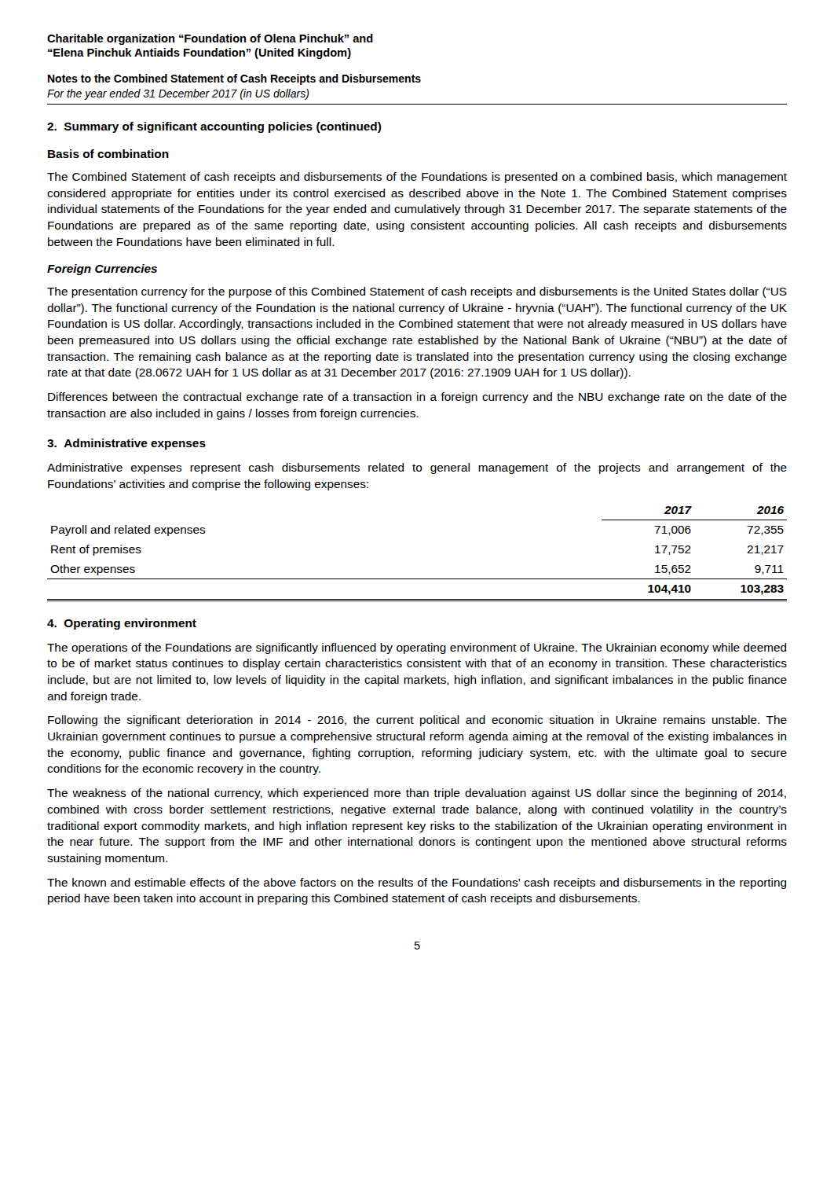Charitable organization “Foundation of Olena Pinchuk” and
“Elena Pinchuk Antiaids Foundation” (United Kingdom)
Notes to the Combined Statement of Cash Receipts and Disbursements
For the year ended 31 December 2017 (in US dollars)
2. Summary of significant accounting policies (continued)
Basis of combination
The Combined Statement of cash receipts and disbursements of the Foundations is presented on a combined basis, which management considered appropriate for entities under its control exercised as described above in the Note 1. The Combined Statement comprises individual statements of the Foundations for the year ended and cumulatively through 31 December 2017. The separate statements of the Foundations are prepared as of the same reporting date, using consistent accounting policies. All cash receipts and disbursements between the Foundations have been eliminated in full.
Foreign Currencies
The presentation currency for the purpose of this Combined Statement of cash receipts and disbursements is the United States dollar (“US dollar”). The functional currency of the Foundation is the national currency of Ukraine - hryvnia (“UAH”). The functional currency of the UK Foundation is US dollar. Accordingly, transactions included in the Combined statement that were not already measured in US dollars have been premeasured into US dollars using the official exchange rate established by the National Bank of Ukraine (“NBU”) at the date of transaction. The remaining cash balance as at the reporting date is translated into the presentation currency using the closing exchange rate at that date (28.0672 UAH for 1 US dollar as at 31 December 2017 (2016: 27.1909 UAH for 1 US dollar)).
Differences between the contractual exchange rate of a transaction in a foreign currency and the NBU exchange rate on the date of the transaction are also included in gains / losses from foreign currencies.
3. Administrative expenses
Administrative expenses represent cash disbursements related to general management of the projects and arrangement of the Foundations’ activities and comprise the following expenses:
| | 2017 | 2016 |
| --- | --- | --- |
| Payroll and related expenses | 71,006 | 72,355 |
| Rent of premises | 17,752 | 21,217 |
| Other expenses | 15,652 | 9,711 |
| | 104,410 | 103,283 |
4. Operating environment
The operations of the Foundations are significantly influenced by operating environment of Ukraine. The Ukrainian economy while deemed to be of market status continues to display certain characteristics consistent with that of an economy in transition. These characteristics include, but are not limited to, low levels of liquidity in the capital markets, high inflation, and significant imbalances in the public finance and foreign trade.
Following the significant deterioration in 2014 - 2016, the current political and economic situation in Ukraine remains unstable. The Ukrainian government continues to pursue a comprehensive structural reform agenda aiming at the removal of the existing imbalances in the economy, public finance and governance, fighting corruption, reforming judiciary system, etc. with the ultimate goal to secure conditions for the economic recovery in the country.
The weakness of the national currency, which experienced more than triple devaluation against US dollar since the beginning of 2014, combined with cross border settlement restrictions, negative external trade balance, along with continued volatility in the country’s traditional export commodity markets, and high inflation represent key risks to the stabilization of the Ukrainian operating environment in the near future. The support from the IMF and other international donors is contingent upon the mentioned above structural reforms sustaining momentum.
The known and estimable effects of the above factors on the results of the Foundations’ cash receipts and disbursements in the reporting period have been taken into account in preparing this Combined statement of cash receipts and disbursements.
5